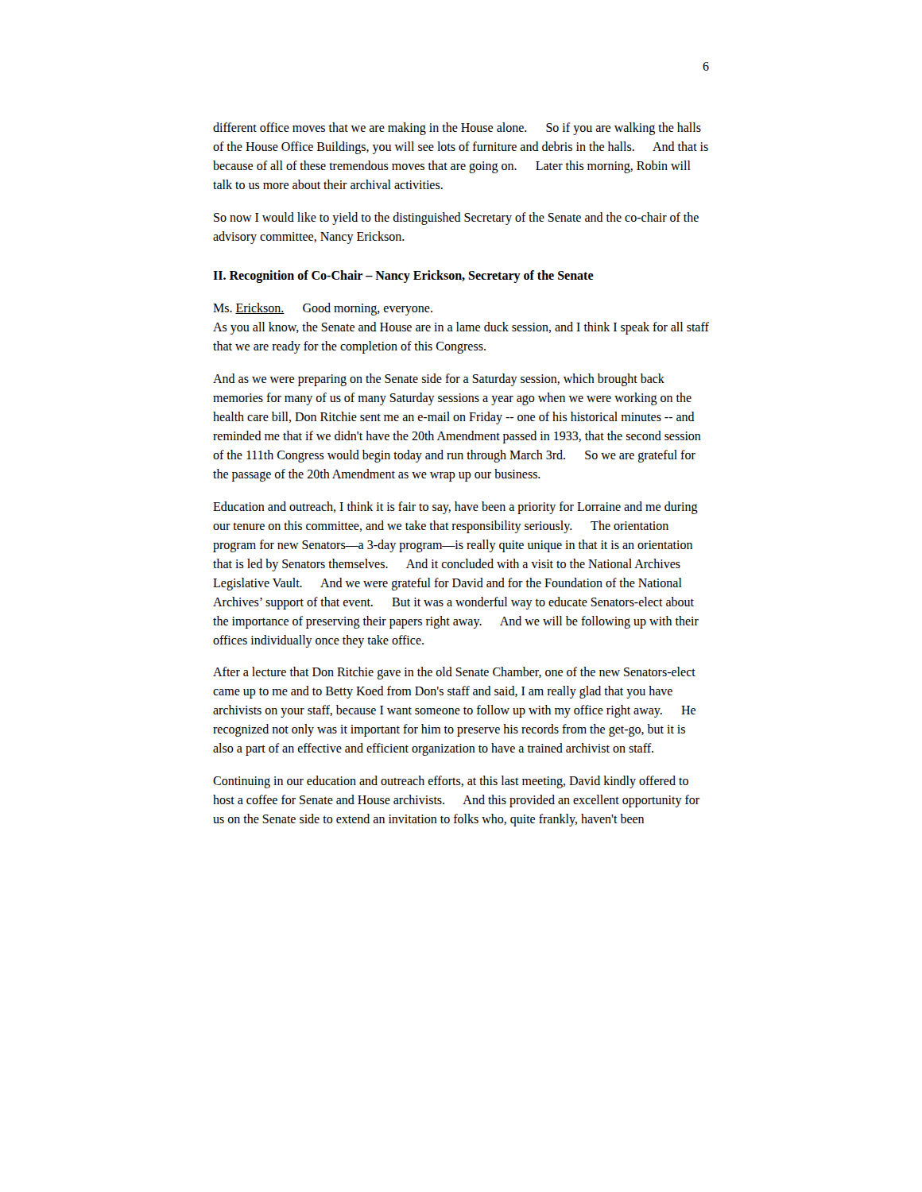6
different office moves that we are making in the House alone. So if you are walking the halls of the House Office Buildings, you will see lots of furniture and debris in the halls. And that is because of all of these tremendous moves that are going on. Later this morning, Robin will talk to us more about their archival activities.
So now I would like to yield to the distinguished Secretary of the Senate and the co-chair of the advisory committee, Nancy Erickson.
II. Recognition of Co-Chair – Nancy Erickson, Secretary of the Senate
Ms. Erickson. Good morning, everyone.
As you all know, the Senate and House are in a lame duck session, and I think I speak for all staff that we are ready for the completion of this Congress.
And as we were preparing on the Senate side for a Saturday session, which brought back memories for many of us of many Saturday sessions a year ago when we were working on the health care bill, Don Ritchie sent me an e-mail on Friday -- one of his historical minutes -- and reminded me that if we didn't have the 20th Amendment passed in 1933, that the second session of the 111th Congress would begin today and run through March 3rd. So we are grateful for the passage of the 20th Amendment as we wrap up our business.
Education and outreach, I think it is fair to say, have been a priority for Lorraine and me during our tenure on this committee, and we take that responsibility seriously. The orientation program for new Senators—a 3-day program—is really quite unique in that it is an orientation that is led by Senators themselves. And it concluded with a visit to the National Archives Legislative Vault. And we were grateful for David and for the Foundation of the National Archives’ support of that event. But it was a wonderful way to educate Senators-elect about the importance of preserving their papers right away. And we will be following up with their offices individually once they take office.
After a lecture that Don Ritchie gave in the old Senate Chamber, one of the new Senators-elect came up to me and to Betty Koed from Don's staff and said, I am really glad that you have archivists on your staff, because I want someone to follow up with my office right away. He recognized not only was it important for him to preserve his records from the get-go, but it is also a part of an effective and efficient organization to have a trained archivist on staff.
Continuing in our education and outreach efforts, at this last meeting, David kindly offered to host a coffee for Senate and House archivists. And this provided an excellent opportunity for us on the Senate side to extend an invitation to folks who, quite frankly, haven't been